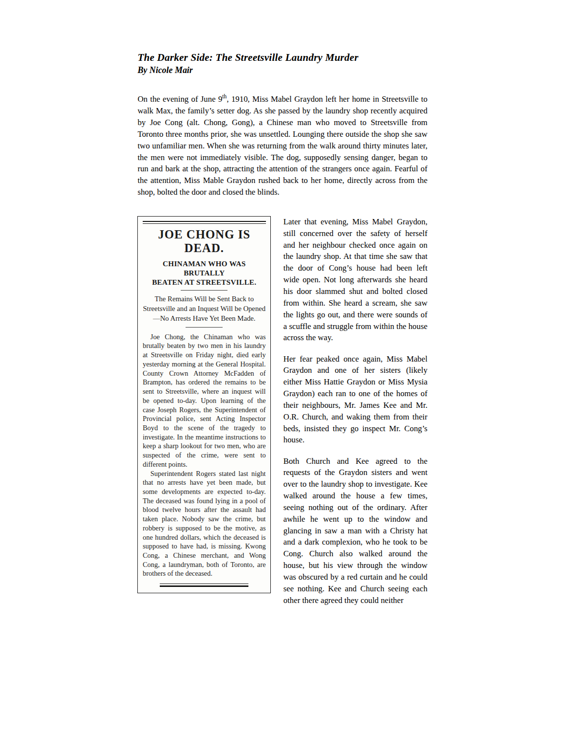The Darker Side: The Streetsville Laundry Murder
By Nicole Mair
On the evening of June 9th, 1910, Miss Mabel Graydon left her home in Streetsville to walk Max, the family’s setter dog. As she passed by the laundry shop recently acquired by Joe Cong (alt. Chong, Gong), a Chinese man who moved to Streetsville from Toronto three months prior, she was unsettled. Lounging there outside the shop she saw two unfamiliar men. When she was returning from the walk around thirty minutes later, the men were not immediately visible. The dog, supposedly sensing danger, began to run and bark at the shop, attracting the attention of the strangers once again. Fearful of the attention, Miss Mable Graydon rushed back to her home, directly across from the shop, bolted the door and closed the blinds.
JOE CHONG IS DEAD.
CHINAMAN WHO WAS BRUTALLY
BEATEN AT STREETSVILLE.
The Remains Will be Sent Back to Streetsville and an Inquest Will be Opened—No Arrests Have Yet Been Made.
Joe Chong, the Chinaman who was brutally beaten by two men in his laundry at Streetsville on Friday night, died early yesterday morning at the General Hospital. County Crown Attorney McFadden of Brampton, has ordered the remains to be sent to Streetsville, where an inquest will be opened to-day. Upon learning of the case Joseph Rogers, the Superintendent of Provincial police, sent Acting Inspector Boyd to the scene of the tragedy to investigate. In the meantime instructions to keep a sharp lookout for two men, who are suspected of the crime, were sent to different points.
Superintendent Rogers stated last night that no arrests have yet been made, but some developments are expected to-day. The deceased was found lying in a pool of blood twelve hours after the assault had taken place. Nobody saw the crime, but robbery is supposed to be the motive, as one hundred dollars, which the deceased is supposed to have had, is missing. Kwong Cong, a Chinese merchant, and Wong Cong, a laundryman, both of Toronto, are brothers of the deceased.
Later that evening, Miss Mabel Graydon, still concerned over the safety of herself and her neighbour checked once again on the laundry shop. At that time she saw that the door of Cong’s house had been left wide open. Not long afterwards she heard his door slammed shut and bolted closed from within. She heard a scream, she saw the lights go out, and there were sounds of a scuffle and struggle from within the house across the way.
Her fear peaked once again, Miss Mabel Graydon and one of her sisters (likely either Miss Hattie Graydon or Miss Mysia Graydon) each ran to one of the homes of their neighbours, Mr. James Kee and Mr. O.R. Church, and waking them from their beds, insisted they go inspect Mr. Cong’s house.
Both Church and Kee agreed to the requests of the Graydon sisters and went over to the laundry shop to investigate. Kee walked around the house a few times, seeing nothing out of the ordinary. After awhile he went up to the window and glancing in saw a man with a Christy hat and a dark complexion, who he took to be Cong. Church also walked around the house, but his view through the window was obscured by a red curtain and he could see nothing. Kee and Church seeing each other there agreed they could neither